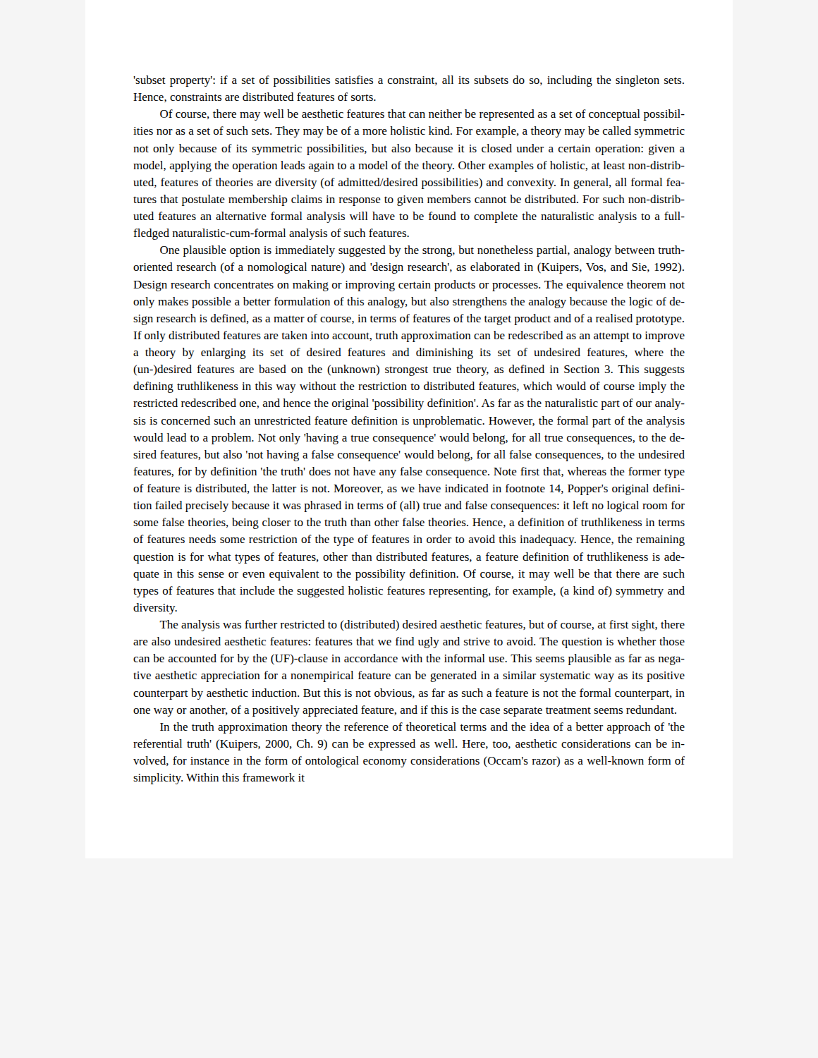'subset property': if a set of possibilities satisfies a constraint, all its subsets do so, including the singleton sets. Hence, constraints are distributed features of sorts.
Of course, there may well be aesthetic features that can neither be represented as a set of conceptual possibilities nor as a set of such sets. They may be of a more holistic kind. For example, a theory may be called symmetric not only because of its symmetric possibilities, but also because it is closed under a certain operation: given a model, applying the operation leads again to a model of the theory. Other examples of holistic, at least non-distributed, features of theories are diversity (of admitted/desired possibilities) and convexity. In general, all formal features that postulate membership claims in response to given members cannot be distributed. For such non-distributed features an alternative formal analysis will have to be found to complete the naturalistic analysis to a full-fledged naturalistic-cum-formal analysis of such features.
One plausible option is immediately suggested by the strong, but nonetheless partial, analogy between truth-oriented research (of a nomological nature) and 'design research', as elaborated in (Kuipers, Vos, and Sie, 1992). Design research concentrates on making or improving certain products or processes. The equivalence theorem not only makes possible a better formulation of this analogy, but also strengthens the analogy because the logic of design research is defined, as a matter of course, in terms of features of the target product and of a realised prototype. If only distributed features are taken into account, truth approximation can be redescribed as an attempt to improve a theory by enlarging its set of desired features and diminishing its set of undesired features, where the (un-)desired features are based on the (unknown) strongest true theory, as defined in Section 3. This suggests defining truthlikeness in this way without the restriction to distributed features, which would of course imply the restricted redescribed one, and hence the original 'possibility definition'. As far as the naturalistic part of our analysis is concerned such an unrestricted feature definition is unproblematic. However, the formal part of the analysis would lead to a problem. Not only 'having a true consequence' would belong, for all true consequences, to the desired features, but also 'not having a false consequence' would belong, for all false consequences, to the undesired features, for by definition 'the truth' does not have any false consequence. Note first that, whereas the former type of feature is distributed, the latter is not. Moreover, as we have indicated in footnote 14, Popper's original definition failed precisely because it was phrased in terms of (all) true and false consequences: it left no logical room for some false theories, being closer to the truth than other false theories. Hence, a definition of truthlikeness in terms of features needs some restriction of the type of features in order to avoid this inadequacy. Hence, the remaining question is for what types of features, other than distributed features, a feature definition of truthlikeness is adequate in this sense or even equivalent to the possibility definition. Of course, it may well be that there are such types of features that include the suggested holistic features representing, for example, (a kind of) symmetry and diversity.
The analysis was further restricted to (distributed) desired aesthetic features, but of course, at first sight, there are also undesired aesthetic features: features that we find ugly and strive to avoid. The question is whether those can be accounted for by the (UF)-clause in accordance with the informal use. This seems plausible as far as negative aesthetic appreciation for a nonempirical feature can be generated in a similar systematic way as its positive counterpart by aesthetic induction. But this is not obvious, as far as such a feature is not the formal counterpart, in one way or another, of a positively appreciated feature, and if this is the case separate treatment seems redundant.
In the truth approximation theory the reference of theoretical terms and the idea of a better approach of 'the referential truth' (Kuipers, 2000, Ch. 9) can be expressed as well. Here, too, aesthetic considerations can be involved, for instance in the form of ontological economy considerations (Occam's razor) as a well-known form of simplicity. Within this framework it